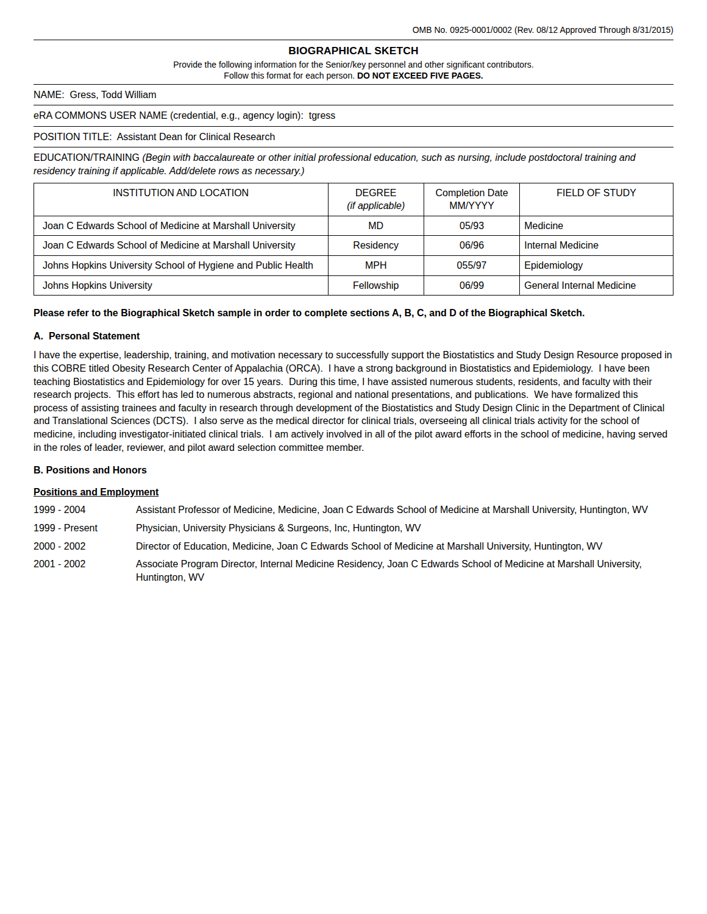OMB No. 0925-0001/0002 (Rev. 08/12 Approved Through 8/31/2015)
BIOGRAPHICAL SKETCH
Provide the following information for the Senior/key personnel and other significant contributors.
Follow this format for each person. DO NOT EXCEED FIVE PAGES.
NAME: Gress, Todd William
eRA COMMONS USER NAME (credential, e.g., agency login): tgress
POSITION TITLE: Assistant Dean for Clinical Research
EDUCATION/TRAINING (Begin with baccalaureate or other initial professional education, such as nursing, include postdoctoral training and residency training if applicable. Add/delete rows as necessary.)
| INSTITUTION AND LOCATION | DEGREE (if applicable) | Completion Date MM/YYYY | FIELD OF STUDY |
| --- | --- | --- | --- |
| Joan C Edwards School of Medicine at Marshall University | MD | 05/93 | Medicine |
| Joan C Edwards School of Medicine at Marshall University | Residency | 06/96 | Internal Medicine |
| Johns Hopkins University School of Hygiene and Public Health | MPH | 055/97 | Epidemiology |
| Johns Hopkins University | Fellowship | 06/99 | General Internal Medicine |
Please refer to the Biographical Sketch sample in order to complete sections A, B, C, and D of the Biographical Sketch.
A. Personal Statement
I have the expertise, leadership, training, and motivation necessary to successfully support the Biostatistics and Study Design Resource proposed in this COBRE titled Obesity Research Center of Appalachia (ORCA). I have a strong background in Biostatistics and Epidemiology. I have been teaching Biostatistics and Epidemiology for over 15 years. During this time, I have assisted numerous students, residents, and faculty with their research projects. This effort has led to numerous abstracts, regional and national presentations, and publications. We have formalized this process of assisting trainees and faculty in research through development of the Biostatistics and Study Design Clinic in the Department of Clinical and Translational Sciences (DCTS). I also serve as the medical director for clinical trials, overseeing all clinical trials activity for the school of medicine, including investigator-initiated clinical trials. I am actively involved in all of the pilot award efforts in the school of medicine, having served in the roles of leader, reviewer, and pilot award selection committee member.
B. Positions and Honors
Positions and Employment
| 1999 - 2004 | Assistant Professor of Medicine, Medicine, Joan C Edwards School of Medicine at Marshall University, Huntington, WV |
| 1999 - Present | Physician, University Physicians & Surgeons, Inc, Huntington, WV |
| 2000 - 2002 | Director of Education, Medicine, Joan C Edwards School of Medicine at Marshall University, Huntington, WV |
| 2001 - 2002 | Associate Program Director, Internal Medicine Residency, Joan C Edwards School of Medicine at Marshall University, Huntington, WV |